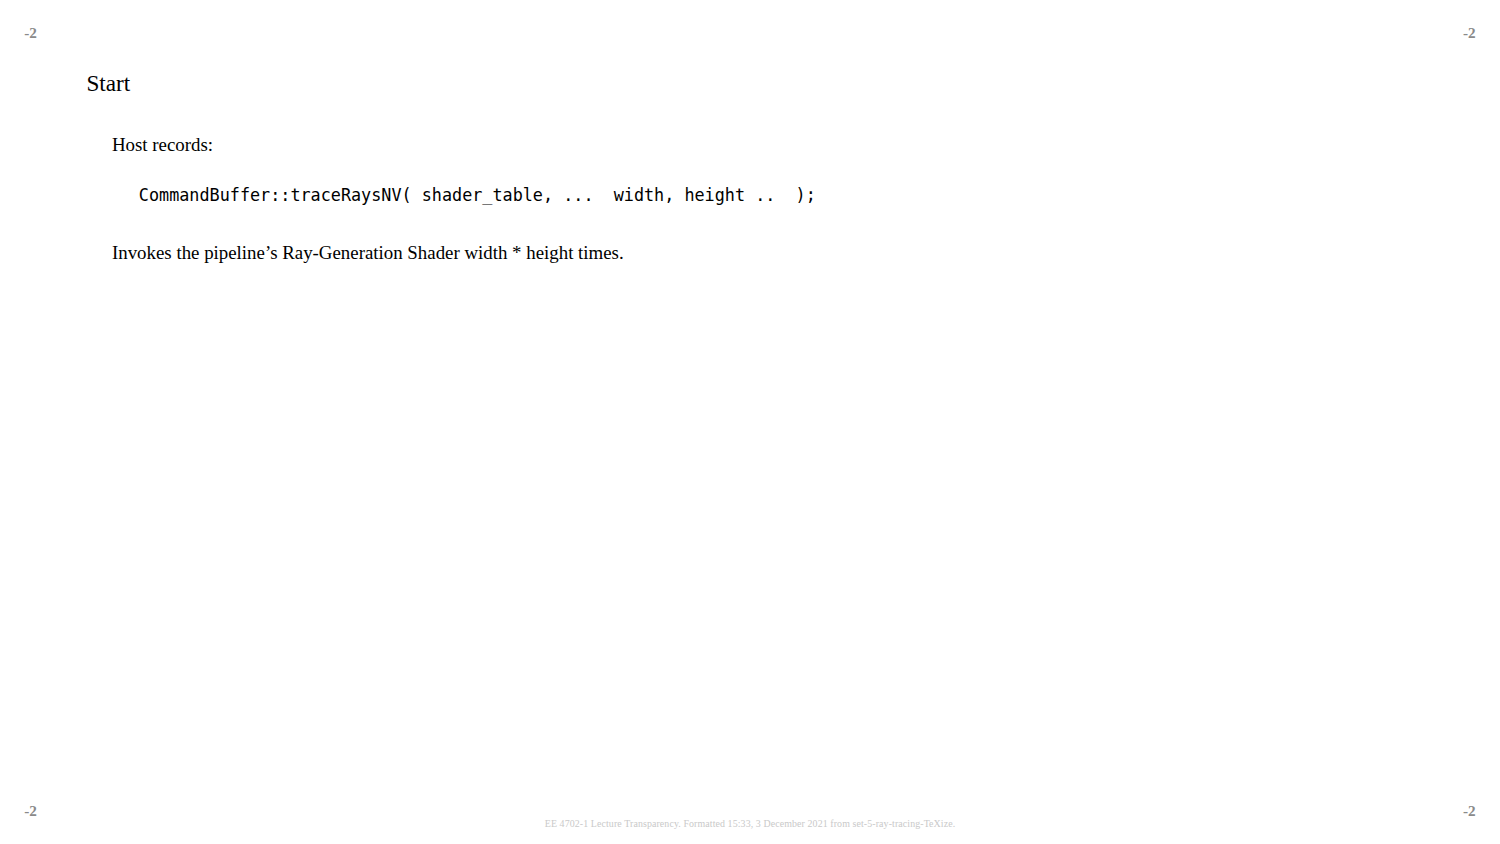-2 -2
Start
Host records:
CommandBuffer::traceRaysNV( shader_table, ... width, height .. );
Invokes the pipeline’s Ray-Generation Shader width * height times.
EE 4702-1 Lecture Transparency. Formatted 15:33, 3 December 2021 from set-5-ray-tracing-TeXize.
-2 -2